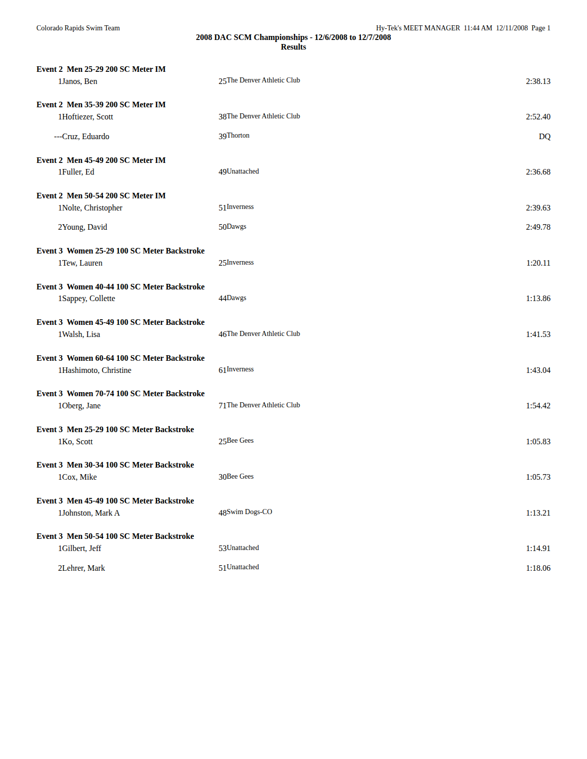Colorado Rapids Swim Team Hy-Tek's MEET MANAGER 11:44 AM 12/11/2008 Page 1
2008 DAC SCM Championships - 12/6/2008 to 12/7/2008
Results
Event 2 Men 25-29 200 SC Meter IM
| 1 | Janos, Ben | 25 | The Denver Athletic Club | 2:38.13 |
Event 2 Men 35-39 200 SC Meter IM
| 1 | Hoftiezer, Scott | 38 | The Denver Athletic Club | 2:52.40 |
| --- | Cruz, Eduardo | 39 | Thorton | DQ |
Event 2 Men 45-49 200 SC Meter IM
| 1 | Fuller, Ed | 49 | Unattached | 2:36.68 |
Event 2 Men 50-54 200 SC Meter IM
| 1 | Nolte, Christopher | 51 | Inverness | 2:39.63 |
| 2 | Young, David | 50 | Dawgs | 2:49.78 |
Event 3 Women 25-29 100 SC Meter Backstroke
| 1 | Tew, Lauren | 25 | Inverness | 1:20.11 |
Event 3 Women 40-44 100 SC Meter Backstroke
| 1 | Sappey, Collette | 44 | Dawgs | 1:13.86 |
Event 3 Women 45-49 100 SC Meter Backstroke
| 1 | Walsh, Lisa | 46 | The Denver Athletic Club | 1:41.53 |
Event 3 Women 60-64 100 SC Meter Backstroke
| 1 | Hashimoto, Christine | 61 | Inverness | 1:43.04 |
Event 3 Women 70-74 100 SC Meter Backstroke
| 1 | Oberg, Jane | 71 | The Denver Athletic Club | 1:54.42 |
Event 3 Men 25-29 100 SC Meter Backstroke
| 1 | Ko, Scott | 25 | Bee Gees | 1:05.83 |
Event 3 Men 30-34 100 SC Meter Backstroke
| 1 | Cox, Mike | 30 | Bee Gees | 1:05.73 |
Event 3 Men 45-49 100 SC Meter Backstroke
| 1 | Johnston, Mark A | 48 | Swim Dogs-CO | 1:13.21 |
Event 3 Men 50-54 100 SC Meter Backstroke
| 1 | Gilbert, Jeff | 53 | Unattached | 1:14.91 |
| 2 | Lehrer, Mark | 51 | Unattached | 1:18.06 |